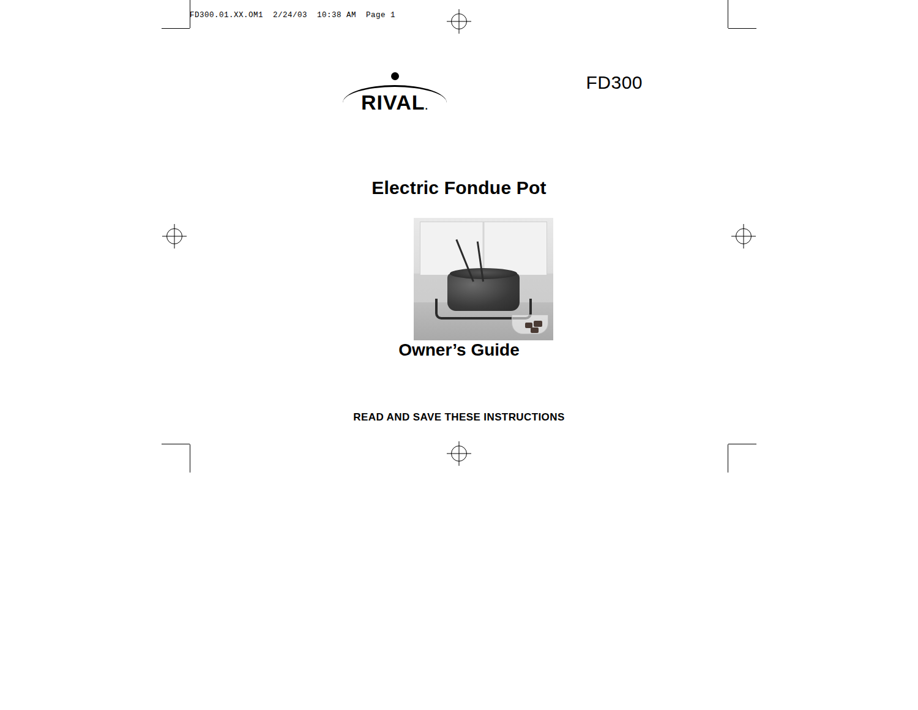FD300.01.XX.OM1 2/24/03 10:38 AM Page 1
FD300
RIVAL.
Electric Fondue Pot
Owner’s Guide
READ AND SAVE THESE INSTRUCTIONS